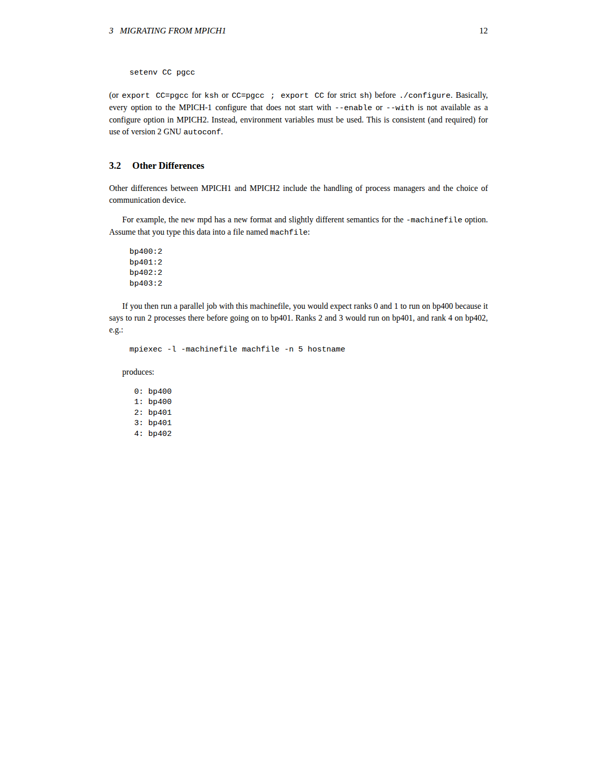3 MIGRATING FROM MPICH1 12
setenv CC pgcc
(or export CC=pgcc for ksh or CC=pgcc ; export CC for strict sh) before ./configure. Basically, every option to the MPICH-1 configure that does not start with --enable or --with is not available as a configure option in MPICH2. Instead, environment variables must be used. This is consistent (and required) for use of version 2 GNU autoconf.
3.2 Other Differences
Other differences between MPICH1 and MPICH2 include the handling of process managers and the choice of communication device.
For example, the new mpd has a new format and slightly different semantics for the -machinefile option. Assume that you type this data into a file named machfile:
bp400:2
bp401:2
bp402:2
bp403:2
If you then run a parallel job with this machinefile, you would expect ranks 0 and 1 to run on bp400 because it says to run 2 processes there before going on to bp401. Ranks 2 and 3 would run on bp401, and rank 4 on bp402, e.g.:
mpiexec -l -machinefile machfile -n 5 hostname
produces:
 0: bp400
 1: bp400
 2: bp401
 3: bp401
 4: bp402